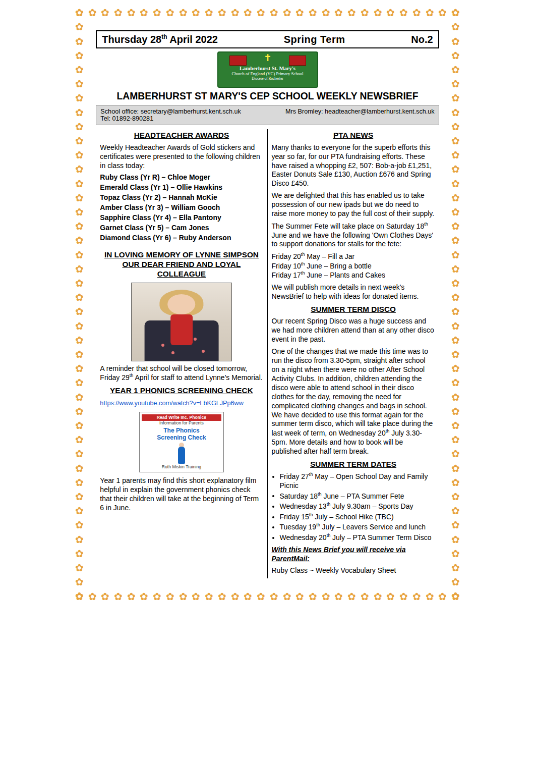✿✿✿✿✿✿✿✿✿✿✿✿✿✿✿✿✿✿✿✿✿✿✿✿✿✿✿✿✿✿
✿✿✿✿✿✿✿✿✿✿✿✿✿✿✿✿✿✿✿✿✿✿✿✿✿✿✿✿✿✿
✿✿✿✿✿✿✿✿✿✿✿✿✿✿✿✿✿✿✿✿✿✿✿✿✿✿✿✿✿✿✿✿✿✿✿✿✿✿✿✿✿✿
✿✿✿✿✿✿✿✿✿✿✿✿✿✿✿✿✿✿✿✿✿✿✿✿✿✿✿✿✿✿✿✿✿✿✿✿✿✿✿✿✿✿
Thursday 28th April 2022 Spring Term No.2
✝
Lamberhurst St. Mary's
Church of England (VC) Primary School
Diocese of Rochester
LAMBERHURST ST MARY'S CEP SCHOOL WEEKLY NEWSBRIEF
School office: secretary@lamberhurst.kent.sch.uk Mrs Bromley: headteacher@lamberhurst.kent.sch.uk
Tel: 01892-890281
HEADTEACHER AWARDS
Weekly Headteacher Awards of Gold stickers and certificates were presented to the following children in class today:
Ruby Class (Yr R) – Chloe Moger
Emerald Class (Yr 1) – Ollie Hawkins
Topaz Class (Yr 2) – Hannah McKie
Amber Class (Yr 3) – William Gooch
Sapphire Class (Yr 4) – Ella Pantony
Garnet Class (Yr 5) – Cam Jones
Diamond Class (Yr 6) – Ruby Anderson
IN LOVING MEMORY OF LYNNE SIMPSON OUR DEAR FRIEND AND LOYAL COLLEAGUE
A reminder that school will be closed tomorrow, Friday 29th April for staff to attend Lynne's Memorial.
YEAR 1 PHONICS SCREENING CHECK
https://www.youtube.com/watch?v=LbKGLJPp6ww
Read Write Inc. Phonics
Information for Parents
The Phonics
Screening Check
Ruth Miskin Training
Year 1 parents may find this short explanatory film helpful in explain the government phonics check that their children will take at the beginning of Term 6 in June.
PTA NEWS
Many thanks to everyone for the superb efforts this year so far, for our PTA fundraising efforts. These have raised a whopping £2, 507: Bob-a-job £1,251, Easter Donuts Sale £130, Auction £676 and Spring Disco £450.
We are delighted that this has enabled us to take possession of our new ipads but we do need to raise more money to pay the full cost of their supply.
The Summer Fete will take place on Saturday 18th June and we have the following 'Own Clothes Days' to support donations for stalls for the fete:
Friday 20th May – Fill a Jar
Friday 10th June – Bring a bottle
Friday 17th June – Plants and Cakes
We will publish more details in next week's NewsBrief to help with ideas for donated items.
SUMMER TERM DISCO
Our recent Spring Disco was a huge success and we had more children attend than at any other disco event in the past.
One of the changes that we made this time was to run the disco from 3.30-5pm, straight after school on a night when there were no other After School Activity Clubs. In addition, children attending the disco were able to attend school in their disco clothes for the day, removing the need for complicated clothing changes and bags in school. We have decided to use this format again for the summer term disco, which will take place during the last week of term, on Wednesday 20th July 3.30-5pm. More details and how to book will be published after half term break.
SUMMER TERM DATES
Friday 27th May – Open School Day and Family Picnic
Saturday 18th June – PTA Summer Fete
Wednesday 13th July 9.30am – Sports Day
Friday 15th July – School Hike (TBC)
Tuesday 19th July – Leavers Service and lunch
Wednesday 20th July – PTA Summer Term Disco
With this News Brief you will receive via ParentMail:
Ruby Class ~ Weekly Vocabulary Sheet